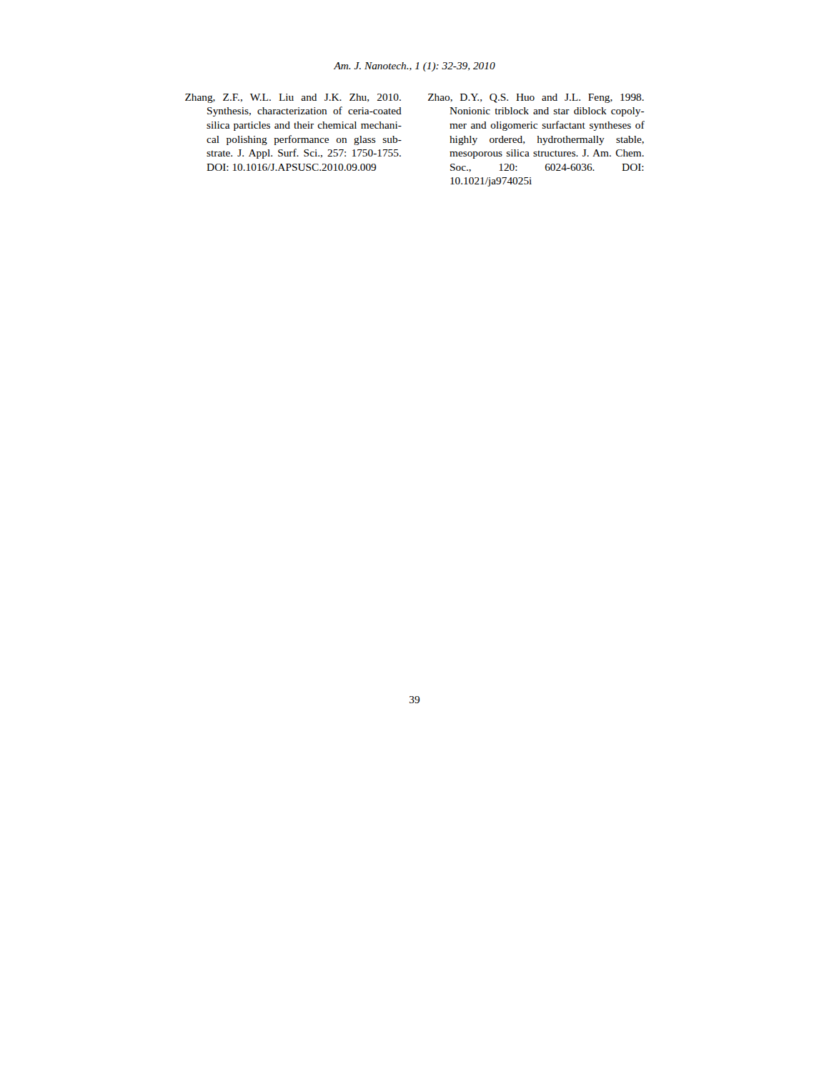Am. J. Nanotech., 1 (1): 32-39, 2010
Zhang, Z.F., W.L. Liu and J.K. Zhu, 2010. Synthesis, characterization of ceria-coated silica particles and their chemical mechanical polishing performance on glass substrate. J. Appl. Surf. Sci., 257: 1750-1755. DOI: 10.1016/J.APSUSC.2010.09.009
Zhao, D.Y., Q.S. Huo and J.L. Feng, 1998. Nonionic triblock and star diblock copolymer and oligomeric surfactant syntheses of highly ordered, hydrothermally stable, mesoporous silica structures. J. Am. Chem. Soc., 120: 6024-6036. DOI: 10.1021/ja974025i
39